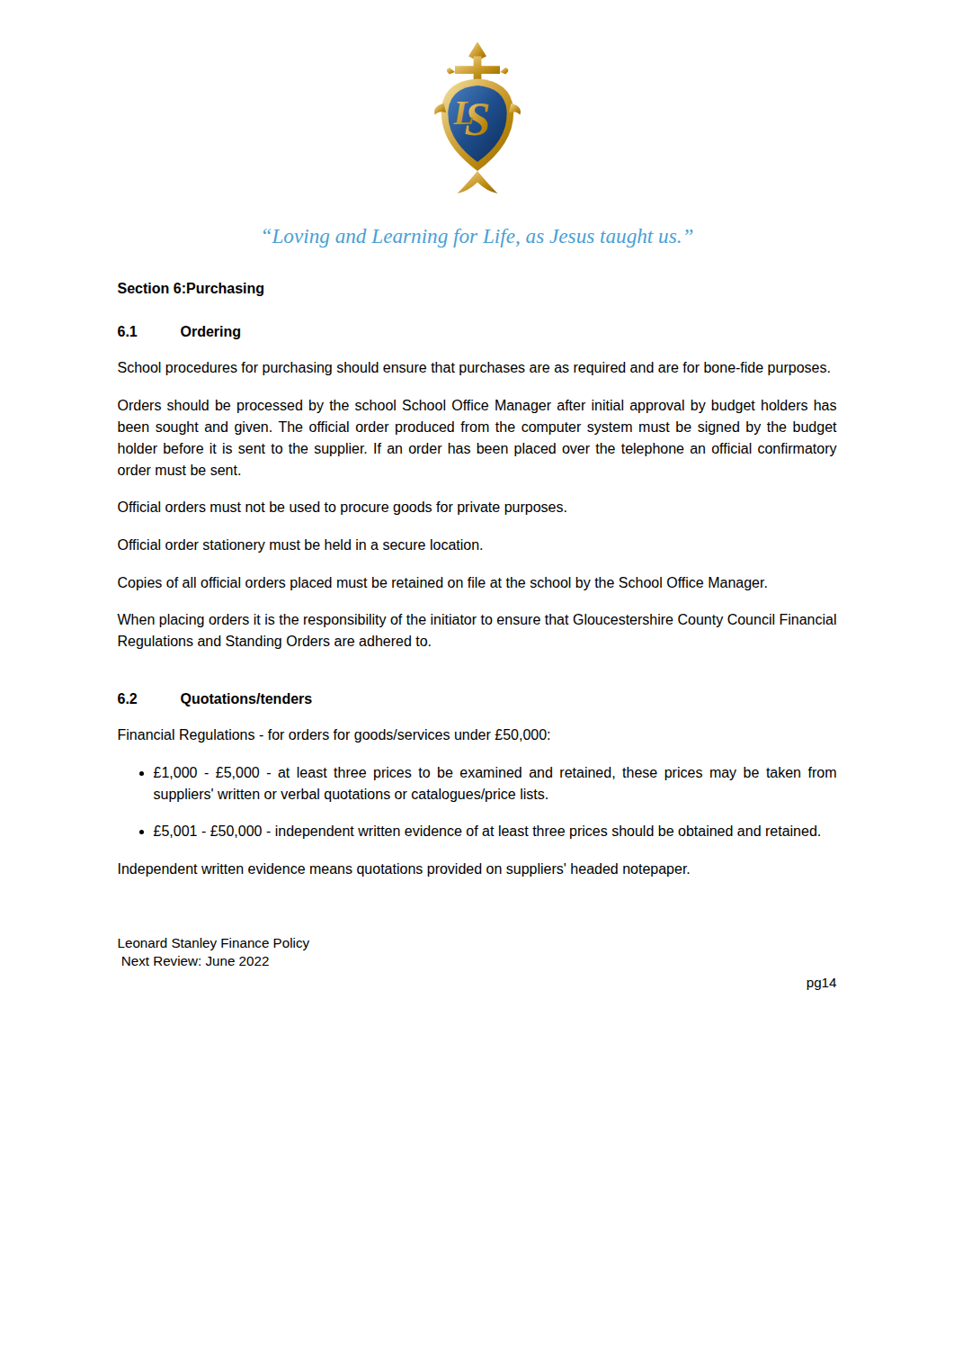S L
“Loving and Learning for Life, as Jesus taught us.”
Section 6: Purchasing
6.1 Ordering
School procedures for purchasing should ensure that purchases are as required and are for bone-fide purposes.
Orders should be processed by the school School Office Manager after initial approval by budget holders has been sought and given. The official order produced from the computer system must be signed by the budget holder before it is sent to the supplier. If an order has been placed over the telephone an official confirmatory order must be sent.
Official orders must not be used to procure goods for private purposes.
Official order stationery must be held in a secure location.
Copies of all official orders placed must be retained on file at the school by the School Office Manager.
When placing orders it is the responsibility of the initiator to ensure that Gloucestershire County Council Financial Regulations and Standing Orders are adhered to.
6.2 Quotations/tenders
Financial Regulations - for orders for goods/services under £50,000:
£1,000 - £5,000 - at least three prices to be examined and retained, these prices may be taken from suppliers' written or verbal quotations or catalogues/price lists.
£5,001 - £50,000 - independent written evidence of at least three prices should be obtained and retained.
Independent written evidence means quotations provided on suppliers' headed notepaper.
Leonard Stanley Finance Policy
Next Review: June 2022
pg14